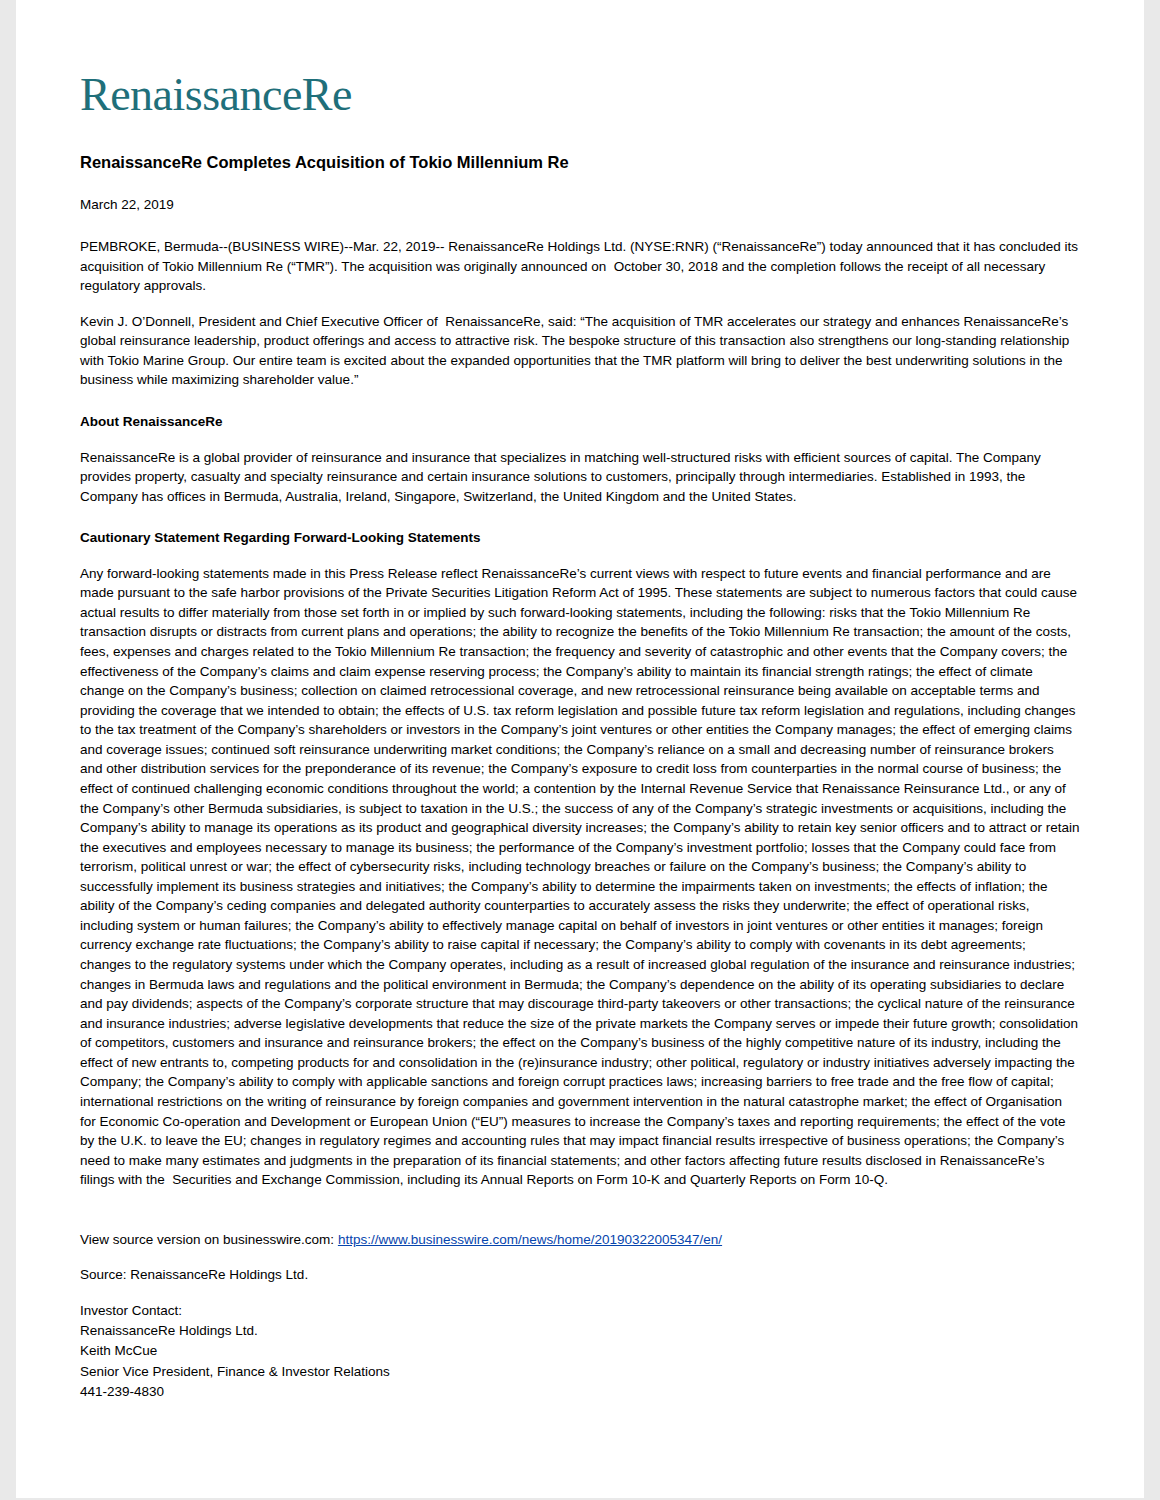RenaissanceRe
RenaissanceRe Completes Acquisition of Tokio Millennium Re
March 22, 2019
PEMBROKE, Bermuda--(BUSINESS WIRE)--Mar. 22, 2019-- RenaissanceRe Holdings Ltd. (NYSE:RNR) (“RenaissanceRe”) today announced that it has concluded its acquisition of Tokio Millennium Re (“TMR”). The acquisition was originally announced on October 30, 2018 and the completion follows the receipt of all necessary regulatory approvals.
Kevin J. O’Donnell, President and Chief Executive Officer of RenaissanceRe, said: “The acquisition of TMR accelerates our strategy and enhances RenaissanceRe’s global reinsurance leadership, product offerings and access to attractive risk. The bespoke structure of this transaction also strengthens our long-standing relationship with Tokio Marine Group. Our entire team is excited about the expanded opportunities that the TMR platform will bring to deliver the best underwriting solutions in the business while maximizing shareholder value.”
About RenaissanceRe
RenaissanceRe is a global provider of reinsurance and insurance that specializes in matching well-structured risks with efficient sources of capital. The Company provides property, casualty and specialty reinsurance and certain insurance solutions to customers, principally through intermediaries. Established in 1993, the Company has offices in Bermuda, Australia, Ireland, Singapore, Switzerland, the United Kingdom and the United States.
Cautionary Statement Regarding Forward-Looking Statements
Any forward-looking statements made in this Press Release reflect RenaissanceRe’s current views with respect to future events and financial performance and are made pursuant to the safe harbor provisions of the Private Securities Litigation Reform Act of 1995. These statements are subject to numerous factors that could cause actual results to differ materially from those set forth in or implied by such forward-looking statements, including the following: risks that the Tokio Millennium Re transaction disrupts or distracts from current plans and operations; the ability to recognize the benefits of the Tokio Millennium Re transaction; the amount of the costs, fees, expenses and charges related to the Tokio Millennium Re transaction; the frequency and severity of catastrophic and other events that the Company covers; the effectiveness of the Company’s claims and claim expense reserving process; the Company’s ability to maintain its financial strength ratings; the effect of climate change on the Company’s business; collection on claimed retrocessional coverage, and new retrocessional reinsurance being available on acceptable terms and providing the coverage that we intended to obtain; the effects of U.S. tax reform legislation and possible future tax reform legislation and regulations, including changes to the tax treatment of the Company’s shareholders or investors in the Company’s joint ventures or other entities the Company manages; the effect of emerging claims and coverage issues; continued soft reinsurance underwriting market conditions; the Company’s reliance on a small and decreasing number of reinsurance brokers and other distribution services for the preponderance of its revenue; the Company’s exposure to credit loss from counterparties in the normal course of business; the effect of continued challenging economic conditions throughout the world; a contention by the Internal Revenue Service that Renaissance Reinsurance Ltd., or any of the Company’s other Bermuda subsidiaries, is subject to taxation in the U.S.; the success of any of the Company’s strategic investments or acquisitions, including the Company’s ability to manage its operations as its product and geographical diversity increases; the Company’s ability to retain key senior officers and to attract or retain the executives and employees necessary to manage its business; the performance of the Company’s investment portfolio; losses that the Company could face from terrorism, political unrest or war; the effect of cybersecurity risks, including technology breaches or failure on the Company’s business; the Company’s ability to successfully implement its business strategies and initiatives; the Company’s ability to determine the impairments taken on investments; the effects of inflation; the ability of the Company’s ceding companies and delegated authority counterparties to accurately assess the risks they underwrite; the effect of operational risks, including system or human failures; the Company’s ability to effectively manage capital on behalf of investors in joint ventures or other entities it manages; foreign currency exchange rate fluctuations; the Company’s ability to raise capital if necessary; the Company’s ability to comply with covenants in its debt agreements; changes to the regulatory systems under which the Company operates, including as a result of increased global regulation of the insurance and reinsurance industries; changes in Bermuda laws and regulations and the political environment in Bermuda; the Company’s dependence on the ability of its operating subsidiaries to declare and pay dividends; aspects of the Company’s corporate structure that may discourage third-party takeovers or other transactions; the cyclical nature of the reinsurance and insurance industries; adverse legislative developments that reduce the size of the private markets the Company serves or impede their future growth; consolidation of competitors, customers and insurance and reinsurance brokers; the effect on the Company’s business of the highly competitive nature of its industry, including the effect of new entrants to, competing products for and consolidation in the (re)insurance industry; other political, regulatory or industry initiatives adversely impacting the Company; the Company’s ability to comply with applicable sanctions and foreign corrupt practices laws; increasing barriers to free trade and the free flow of capital; international restrictions on the writing of reinsurance by foreign companies and government intervention in the natural catastrophe market; the effect of Organisation for Economic Co-operation and Development or European Union (“EU”) measures to increase the Company’s taxes and reporting requirements; the effect of the vote by the U.K. to leave the EU; changes in regulatory regimes and accounting rules that may impact financial results irrespective of business operations; the Company’s need to make many estimates and judgments in the preparation of its financial statements; and other factors affecting future results disclosed in RenaissanceRe’s filings with the Securities and Exchange Commission, including its Annual Reports on Form 10-K and Quarterly Reports on Form 10-Q.
View source version on businesswire.com: https://www.businesswire.com/news/home/20190322005347/en/
Source: RenaissanceRe Holdings Ltd.
Investor Contact:
RenaissanceRe Holdings Ltd.
Keith McCue
Senior Vice President, Finance & Investor Relations
441-239-4830